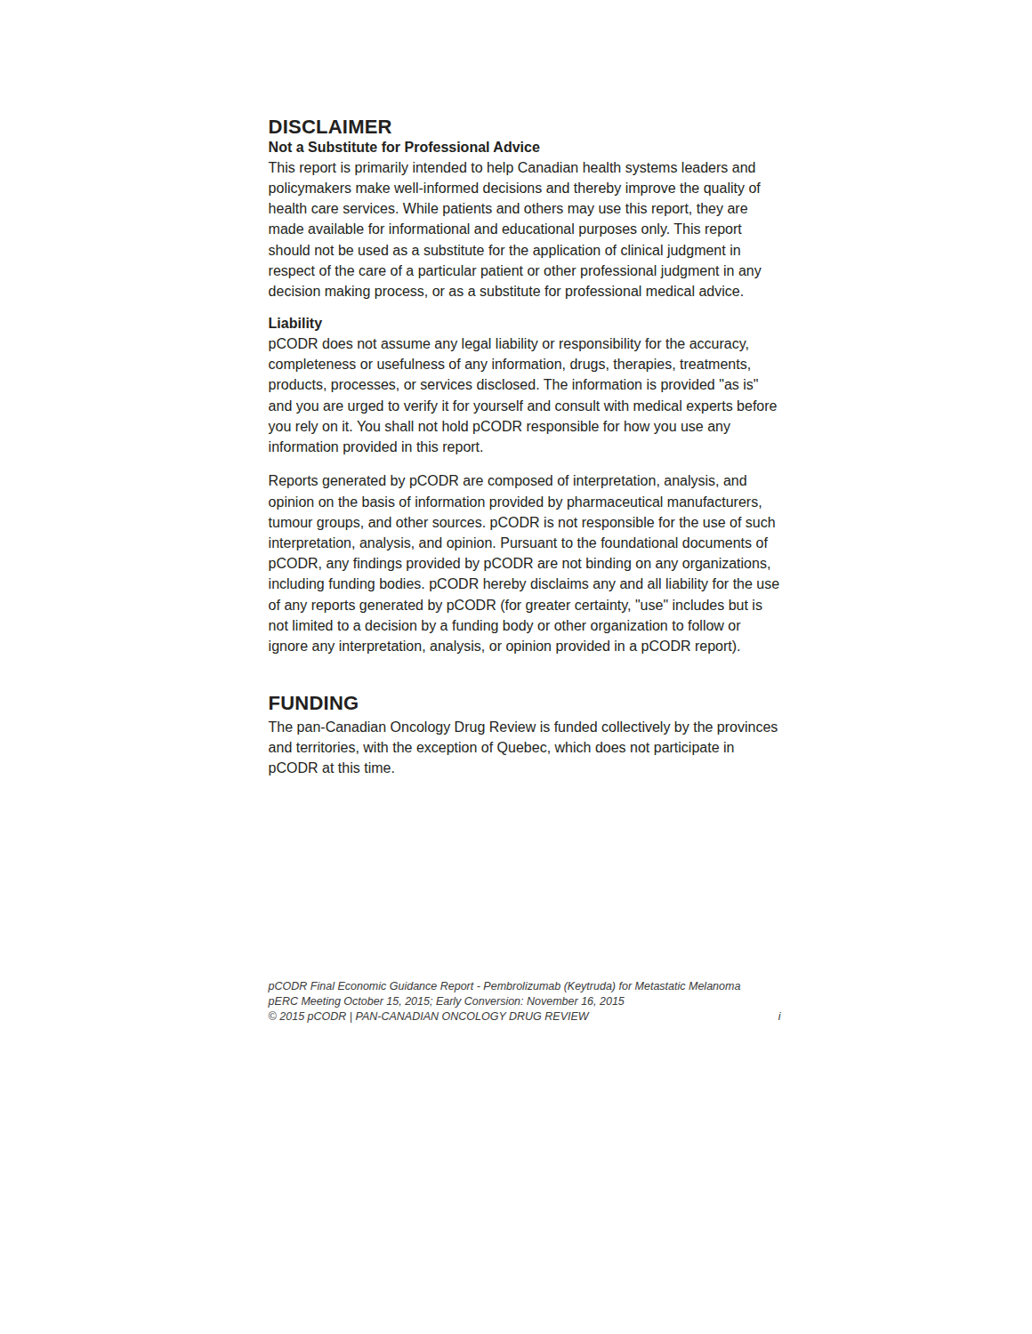DISCLAIMER
Not a Substitute for Professional Advice
This report is primarily intended to help Canadian health systems leaders and policymakers make well-informed decisions and thereby improve the quality of health care services. While patients and others may use this report, they are made available for informational and educational purposes only. This report should not be used as a substitute for the application of clinical judgment in respect of the care of a particular patient or other professional judgment in any decision making process, or as a substitute for professional medical advice.
Liability
pCODR does not assume any legal liability or responsibility for the accuracy, completeness or usefulness of any information, drugs, therapies, treatments, products, processes, or services disclosed. The information is provided "as is" and you are urged to verify it for yourself and consult with medical experts before you rely on it. You shall not hold pCODR responsible for how you use any information provided in this report.
Reports generated by pCODR are composed of interpretation, analysis, and opinion on the basis of information provided by pharmaceutical manufacturers, tumour groups, and other sources. pCODR is not responsible for the use of such interpretation, analysis, and opinion. Pursuant to the foundational documents of pCODR, any findings provided by pCODR are not binding on any organizations, including funding bodies. pCODR hereby disclaims any and all liability for the use of any reports generated by pCODR (for greater certainty, "use" includes but is not limited to a decision by a funding body or other organization to follow or ignore any interpretation, analysis, or opinion provided in a pCODR report).
FUNDING
The pan-Canadian Oncology Drug Review is funded collectively by the provinces and territories, with the exception of Quebec, which does not participate in pCODR at this time.
pCODR Final Economic Guidance Report - Pembrolizumab (Keytruda) for Metastatic Melanoma pERC Meeting October 15, 2015; Early Conversion: November 16, 2015 © 2015 pCODR | PAN-CANADIAN ONCOLOGY DRUG REVIEW i